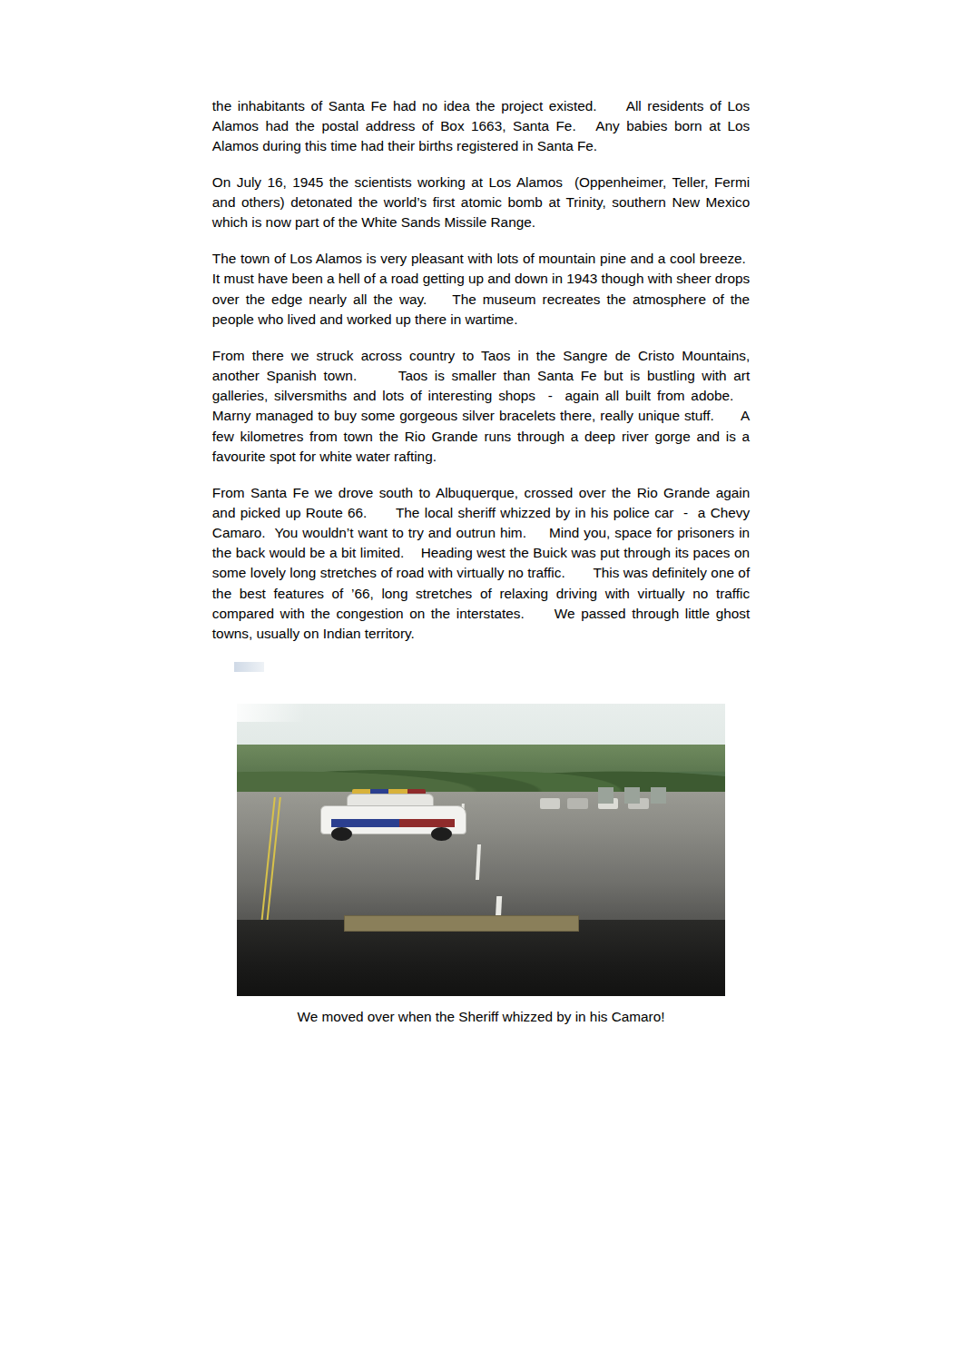the inhabitants of Santa Fe had no idea the project existed. All residents of Los Alamos had the postal address of Box 1663, Santa Fe. Any babies born at Los Alamos during this time had their births registered in Santa Fe.
On July 16, 1945 the scientists working at Los Alamos (Oppenheimer, Teller, Fermi and others) detonated the world’s first atomic bomb at Trinity, southern New Mexico which is now part of the White Sands Missile Range.
The town of Los Alamos is very pleasant with lots of mountain pine and a cool breeze. It must have been a hell of a road getting up and down in 1943 though with sheer drops over the edge nearly all the way. The museum recreates the atmosphere of the people who lived and worked up there in wartime.
From there we struck across country to Taos in the Sangre de Cristo Mountains, another Spanish town. Taos is smaller than Santa Fe but is bustling with art galleries, silversmiths and lots of interesting shops - again all built from adobe. Marny managed to buy some gorgeous silver bracelets there, really unique stuff. A few kilometres from town the Rio Grande runs through a deep river gorge and is a favourite spot for white water rafting.
From Santa Fe we drove south to Albuquerque, crossed over the Rio Grande again and picked up Route 66. The local sheriff whizzed by in his police car - a Chevy Camaro. You wouldn’t want to try and outrun him. Mind you, space for prisoners in the back would be a bit limited. Heading west the Buick was put through its paces on some lovely long stretches of road with virtually no traffic. This was definitely one of the best features of ’66, long stretches of relaxing driving with virtually no traffic compared with the congestion on the interstates. We passed through little ghost towns, usually on Indian territory.
We moved over when the Sheriff whizzed by in his Camaro!